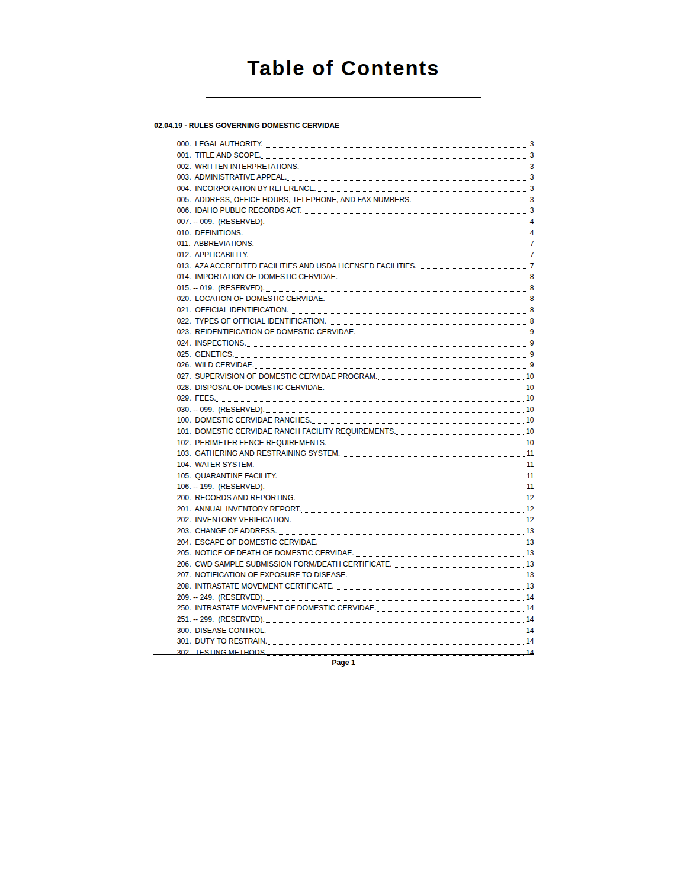Table of Contents
02.04.19 - RULES GOVERNING DOMESTIC CERVIDAE
000. LEGAL AUTHORITY. 3
001. TITLE AND SCOPE. 3
002. WRITTEN INTERPRETATIONS. 3
003. ADMINISTRATIVE APPEAL. 3
004. INCORPORATION BY REFERENCE. 3
005. ADDRESS, OFFICE HOURS, TELEPHONE, AND FAX NUMBERS. 3
006. IDAHO PUBLIC RECORDS ACT. 3
007. -- 009. (RESERVED). 4
010. DEFINITIONS. 4
011. ABBREVIATIONS. 7
012. APPLICABILITY. 7
013. AZA ACCREDITED FACILITIES AND USDA LICENSED FACILITIES. 7
014. IMPORTATION OF DOMESTIC CERVIDAE. 8
015. -- 019. (RESERVED). 8
020. LOCATION OF DOMESTIC CERVIDAE. 8
021. OFFICIAL IDENTIFICATION. 8
022. TYPES OF OFFICIAL IDENTIFICATION. 8
023. REIDENTIFICATION OF DOMESTIC CERVIDAE. 9
024. INSPECTIONS. 9
025. GENETICS. 9
026. WILD CERVIDAE. 9
027. SUPERVISION OF DOMESTIC CERVIDAE PROGRAM. 10
028. DISPOSAL OF DOMESTIC CERVIDAE. 10
029. FEES. 10
030. -- 099. (RESERVED). 10
100. DOMESTIC CERVIDAE RANCHES. 10
101. DOMESTIC CERVIDAE RANCH FACILITY REQUIREMENTS. 10
102. PERIMETER FENCE REQUIREMENTS. 10
103. GATHERING AND RESTRAINING SYSTEM. 11
104. WATER SYSTEM. 11
105. QUARANTINE FACILITY. 11
106. -- 199. (RESERVED). 11
200. RECORDS AND REPORTING. 12
201. ANNUAL INVENTORY REPORT. 12
202. INVENTORY VERIFICATION. 12
203. CHANGE OF ADDRESS. 13
204. ESCAPE OF DOMESTIC CERVIDAE. 13
205. NOTICE OF DEATH OF DOMESTIC CERVIDAE. 13
206. CWD SAMPLE SUBMISSION FORM/DEATH CERTIFICATE. 13
207. NOTIFICATION OF EXPOSURE TO DISEASE. 13
208. INTRASTATE MOVEMENT CERTIFICATE. 13
209. -- 249. (RESERVED). 14
250. INTRASTATE MOVEMENT OF DOMESTIC CERVIDAE. 14
251. -- 299. (RESERVED). 14
300. DISEASE CONTROL. 14
301. DUTY TO RESTRAIN. 14
302. TESTING METHODS. 14
Page 1